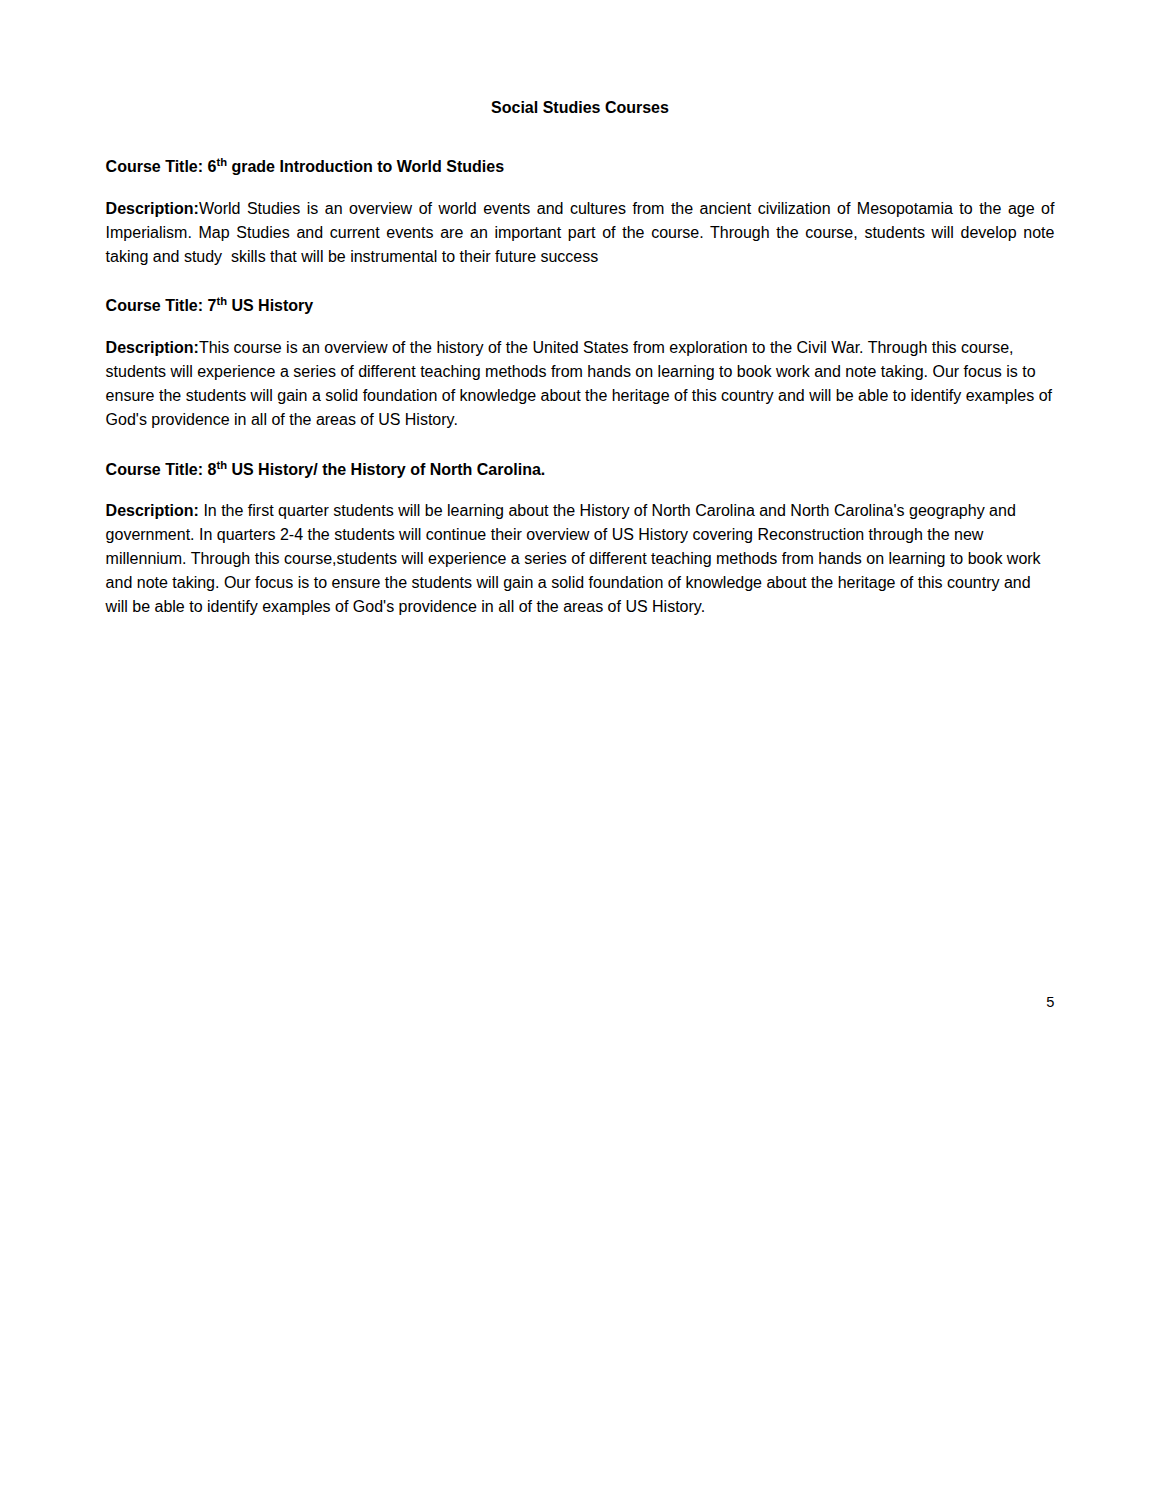Social Studies Courses
Course Title: 6th grade Introduction to World Studies
Description: World Studies is an overview of world events and cultures from the ancient civilization of Mesopotamia to the age of Imperialism. Map Studies and current events are an important part of the course. Through the course, students will develop note taking and study skills that will be instrumental to their future success
Course Title: 7th US History
Description: This course is an overview of the history of the United States from exploration to the Civil War. Through this course, students will experience a series of different teaching methods from hands on learning to book work and note taking. Our focus is to ensure the students will gain a solid foundation of knowledge about the heritage of this country and will be able to identify examples of God's providence in all of the areas of US History.
Course Title: 8th US History/ the History of North Carolina.
Description: In the first quarter students will be learning about the History of North Carolina and North Carolina's geography and government. In quarters 2-4 the students will continue their overview of US History covering Reconstruction through the new millennium. Through this course,students will experience a series of different teaching methods from hands on learning to book work and note taking. Our focus is to ensure the students will gain a solid foundation of knowledge about the heritage of this country and will be able to identify examples of God's providence in all of the areas of US History.
5